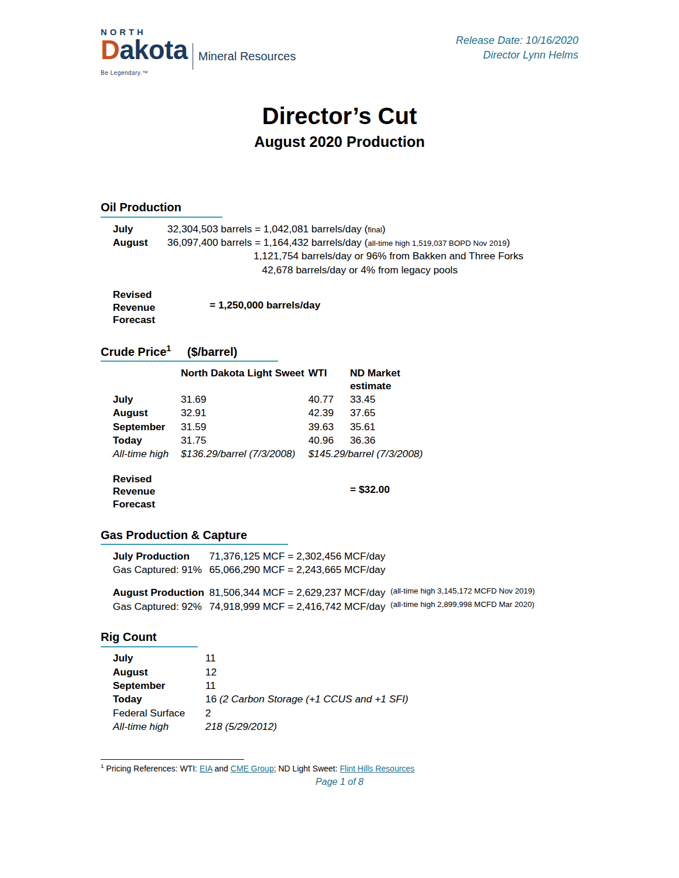NORTH
Dakota Mineral Resources
Be Legendary.™
Release Date: 10/16/2020
Director Lynn Helms
Director’s Cut
August 2020 Production
Oil Production
| July | 32,304,503 barrels = 1,042,081 barrels/day ( final ) |
| August | 36,097,400 barrels = 1,164,432 barrels/day ( all-time high 1,519,037 BOPD Nov 2019 ) |
| | 1,121,754 barrels/day or 96% from Bakken and Three Forks |
| | 42,678 barrels/day or 4% from legacy pools |
| Revised Revenue Forecast | = 1,250,000 barrels/day |
Crude Price1 ($/barrel)
| | North Dakota Light Sweet | WTI | ND Market estimate |
| July | 31.69 | 40.77 | 33.45 |
| August | 32.91 | 42.39 | 37.65 |
| September | 31.59 | 39.63 | 35.61 |
| Today | 31.75 | 40.96 | 36.36 |
| All-time high | $136.29/barrel (7/3/2008) | $145.29/barrel (7/3/2008) |
| Revised Revenue Forecast | | | = $32.00 |
Gas Production & Capture
| July Production | 71,376,125 MCF = 2,302,456 MCF/day | |
| Gas Captured: 91% | 65,066,290 MCF = 2,243,665 MCF/day | |
| August Production | 81,506,344 MCF = 2,629,237 MCF/day | (all-time high 3,145,172 MCFD Nov 2019) |
| Gas Captured: 92% | 74,918,999 MCF = 2,416,742 MCF/day | (all-time high 2,899,998 MCFD Mar 2020) |
Rig Count
| July | 11 |
| August | 12 |
| September | 11 |
| Today | 16 (2 Carbon Storage (+1 CCUS and +1 SFI) |
| Federal Surface | 2 |
| All-time high | 218 (5/29/2012) |
1 Pricing References: WTI: EIA and CME Group; ND Light Sweet: Flint Hills Resources
Page 1 of 8